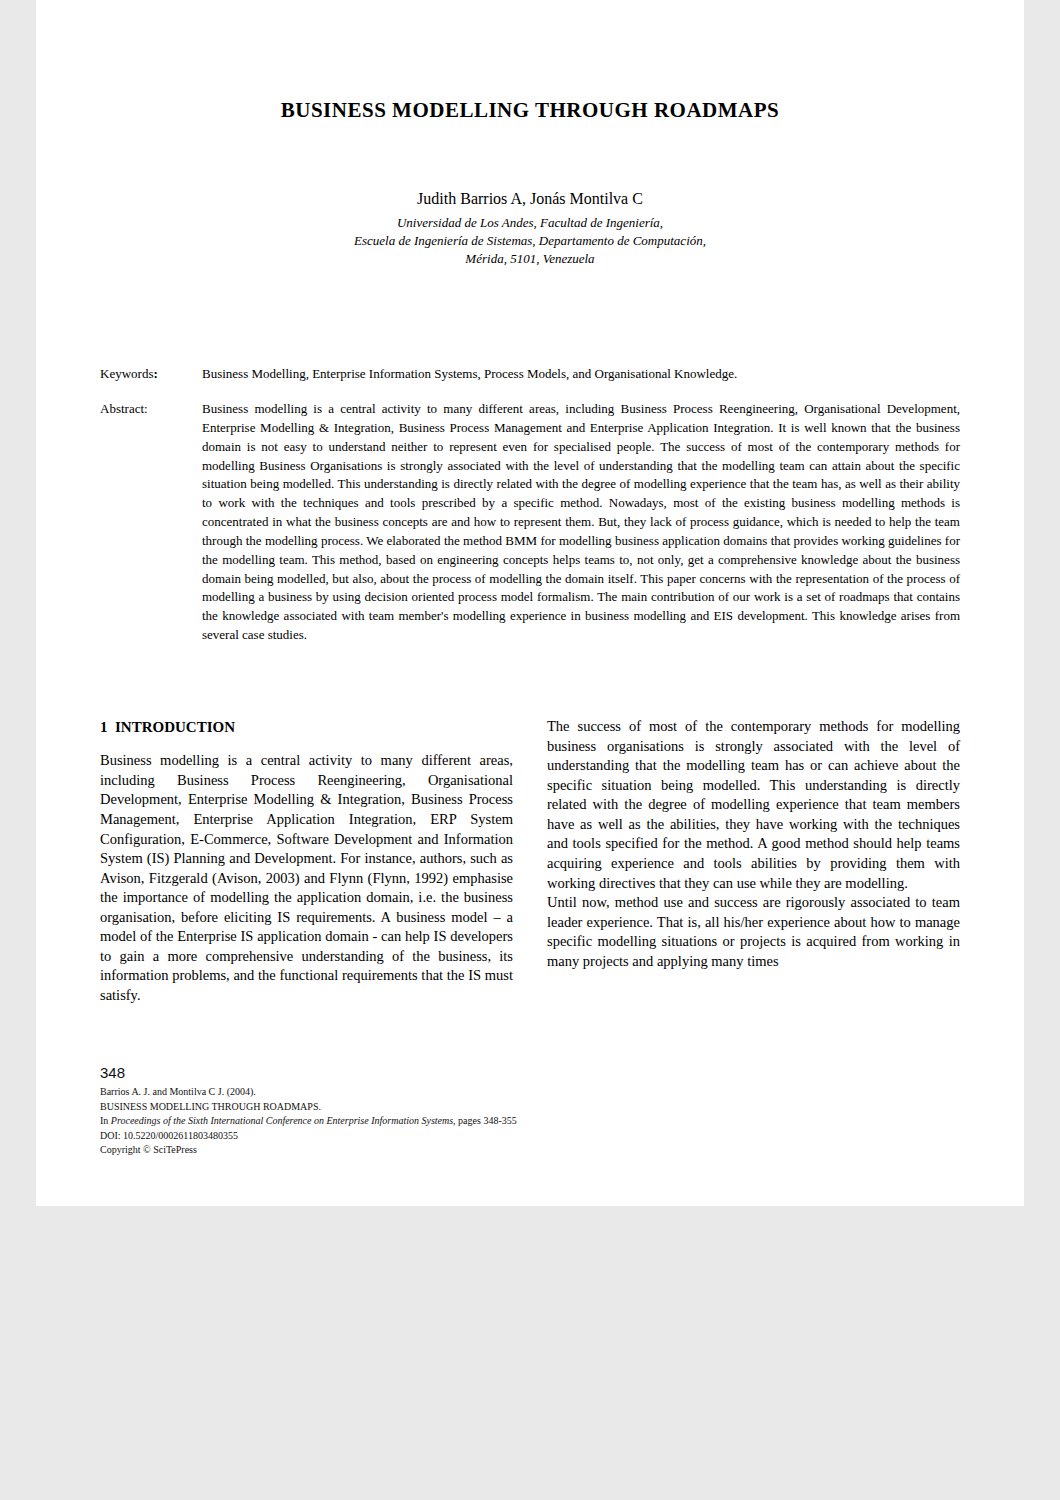BUSINESS MODELLING THROUGH ROADMAPS
Judith Barrios A, Jonás Montilva C
Universidad de Los Andes, Facultad de Ingeniería,
Escuela de Ingeniería de Sistemas, Departamento de Computación,
Mérida, 5101, Venezuela
Keywords:
Business Modelling, Enterprise Information Systems, Process Models, and Organisational Knowledge.
Abstract:
Business modelling is a central activity to many different areas, including Business Process Reengineering, Organisational Development, Enterprise Modelling & Integration, Business Process Management and Enterprise Application Integration. It is well known that the business domain is not easy to understand neither to represent even for specialised people. The success of most of the contemporary methods for modelling Business Organisations is strongly associated with the level of understanding that the modelling team can attain about the specific situation being modelled. This understanding is directly related with the degree of modelling experience that the team has, as well as their ability to work with the techniques and tools prescribed by a specific method. Nowadays, most of the existing business modelling methods is concentrated in what the business concepts are and how to represent them. But, they lack of process guidance, which is needed to help the team through the modelling process. We elaborated the method BMM for modelling business application domains that provides working guidelines for the modelling team. This method, based on engineering concepts helps teams to, not only, get a comprehensive knowledge about the business domain being modelled, but also, about the process of modelling the domain itself. This paper concerns with the representation of the process of modelling a business by using decision oriented process model formalism. The main contribution of our work is a set of roadmaps that contains the knowledge associated with team member's modelling experience in business modelling and EIS development. This knowledge arises from several case studies.
1 INTRODUCTION
Business modelling is a central activity to many different areas, including Business Process Reengineering, Organisational Development, Enterprise Modelling & Integration, Business Process Management, Enterprise Application Integration, ERP System Configuration, E-Commerce, Software Development and Information System (IS) Planning and Development. For instance, authors, such as Avison, Fitzgerald (Avison, 2003) and Flynn (Flynn, 1992) emphasise the importance of modelling the application domain, i.e. the business organisation, before eliciting IS requirements. A business model – a model of the Enterprise IS application domain - can help IS developers to gain a more comprehensive understanding of the business, its information problems, and the functional requirements that the IS must satisfy.
The success of most of the contemporary methods for modelling business organisations is strongly associated with the level of understanding that the modelling team has or can achieve about the specific situation being modelled. This understanding is directly related with the degree of modelling experience that team members have as well as the abilities, they have working with the techniques and tools specified for the method. A good method should help teams acquiring experience and tools abilities by providing them with working directives that they can use while they are modelling.
Until now, method use and success are rigorously associated to team leader experience. That is, all his/her experience about how to manage specific modelling situations or projects is acquired from working in many projects and applying many times
348 Barrios A. J. and Montilva C J. (2004).
BUSINESS MODELLING THROUGH ROADMAPS.
In Proceedings of the Sixth International Conference on Enterprise Information Systems, pages 348-355
DOI: 10.5220/0002611803480355
Copyright © SciTePress